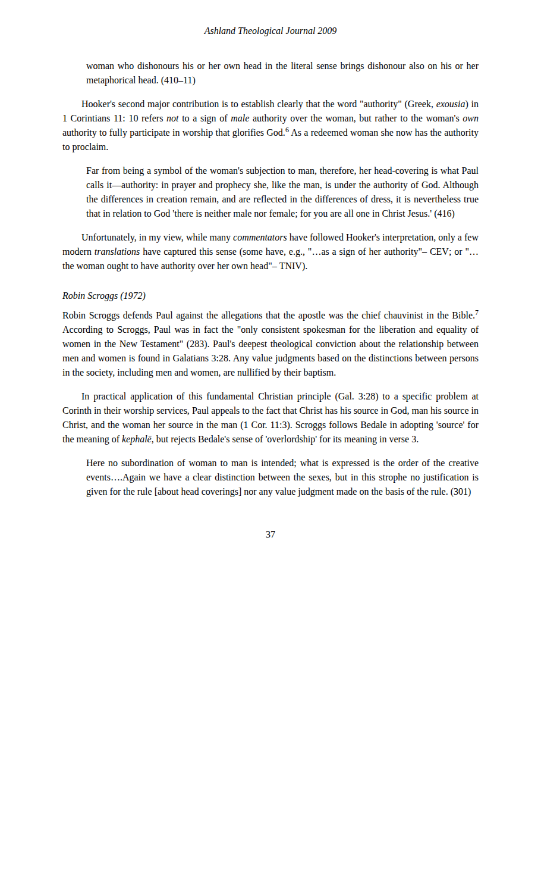Ashland Theological Journal 2009
woman who dishonours his or her own head in the literal sense brings dishonour also on his or her metaphorical head. (410–11)
Hooker's second major contribution is to establish clearly that the word "authority" (Greek, exousia) in 1 Corintians 11: 10 refers not to a sign of male authority over the woman, but rather to the woman's own authority to fully participate in worship that glorifies God.6 As a redeemed woman she now has the authority to proclaim.
Far from being a symbol of the woman's subjection to man, therefore, her head-covering is what Paul calls it—authority: in prayer and prophecy she, like the man, is under the authority of God. Although the differences in creation remain, and are reflected in the differences of dress, it is nevertheless true that in relation to God 'there is neither male nor female; for you are all one in Christ Jesus.' (416)
Unfortunately, in my view, while many commentators have followed Hooker's interpretation, only a few modern translations have captured this sense (some have, e.g., "…as a sign of her authority"– CEV; or "…the woman ought to have authority over her own head"– TNIV).
Robin Scroggs (1972)
Robin Scroggs defends Paul against the allegations that the apostle was the chief chauvinist in the Bible.7 According to Scroggs, Paul was in fact the "only consistent spokesman for the liberation and equality of women in the New Testament" (283). Paul's deepest theological conviction about the relationship between men and women is found in Galatians 3:28. Any value judgments based on the distinctions between persons in the society, including men and women, are nullified by their baptism.
In practical application of this fundamental Christian principle (Gal. 3:28) to a specific problem at Corinth in their worship services, Paul appeals to the fact that Christ has his source in God, man his source in Christ, and the woman her source in the man (1 Cor. 11:3). Scroggs follows Bedale in adopting 'source' for the meaning of kephalē, but rejects Bedale's sense of 'overlordship' for its meaning in verse 3.
Here no subordination of woman to man is intended; what is expressed is the order of the creative events….Again we have a clear distinction between the sexes, but in this strophe no justification is given for the rule [about head coverings] nor any value judgment made on the basis of the rule. (301)
37